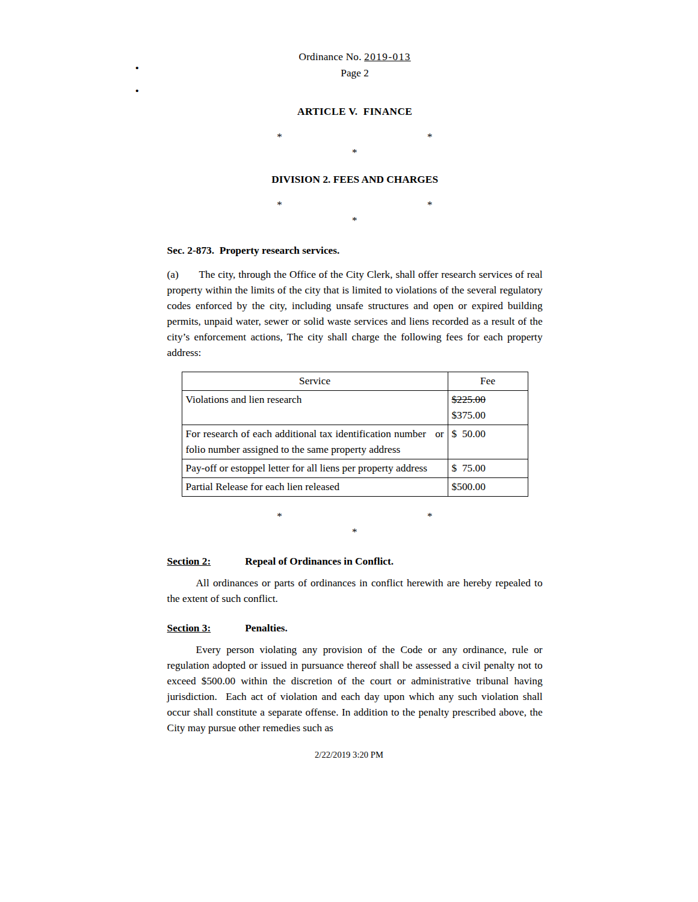•
•
Ordinance No. 2019-013
Page 2
ARTICLE V. FINANCE
***
DIVISION 2. FEES AND CHARGES
***
Sec. 2-873. Property research services.
(a) The city, through the Office of the City Clerk, shall offer research services of real property within the limits of the city that is limited to violations of the several regulatory codes enforced by the city, including unsafe structures and open or expired building permits, unpaid water, sewer or solid waste services and liens recorded as a result of the city’s enforcement actions, The city shall charge the following fees for each property address:
| Service | Fee |
| --- | --- |
| Violations and lien research | $225.00 $375.00 |
| For research of each additional tax identification number or folio number assigned to the same property address | $ 50.00 |
| Pay-off or estoppel letter for all liens per property address | $ 75.00 |
| Partial Release for each lien released | $500.00 |
***
Section 2: Repeal of Ordinances in Conflict.
All ordinances or parts of ordinances in conflict herewith are hereby repealed to the extent of such conflict.
Section 3: Penalties.
Every person violating any provision of the Code or any ordinance, rule or regulation adopted or issued in pursuance thereof shall be assessed a civil penalty not to exceed $500.00 within the discretion of the court or administrative tribunal having jurisdiction. Each act of violation and each day upon which any such violation shall occur shall constitute a separate offense. In addition to the penalty prescribed above, the City may pursue other remedies such as
2/22/2019 3:20 PM